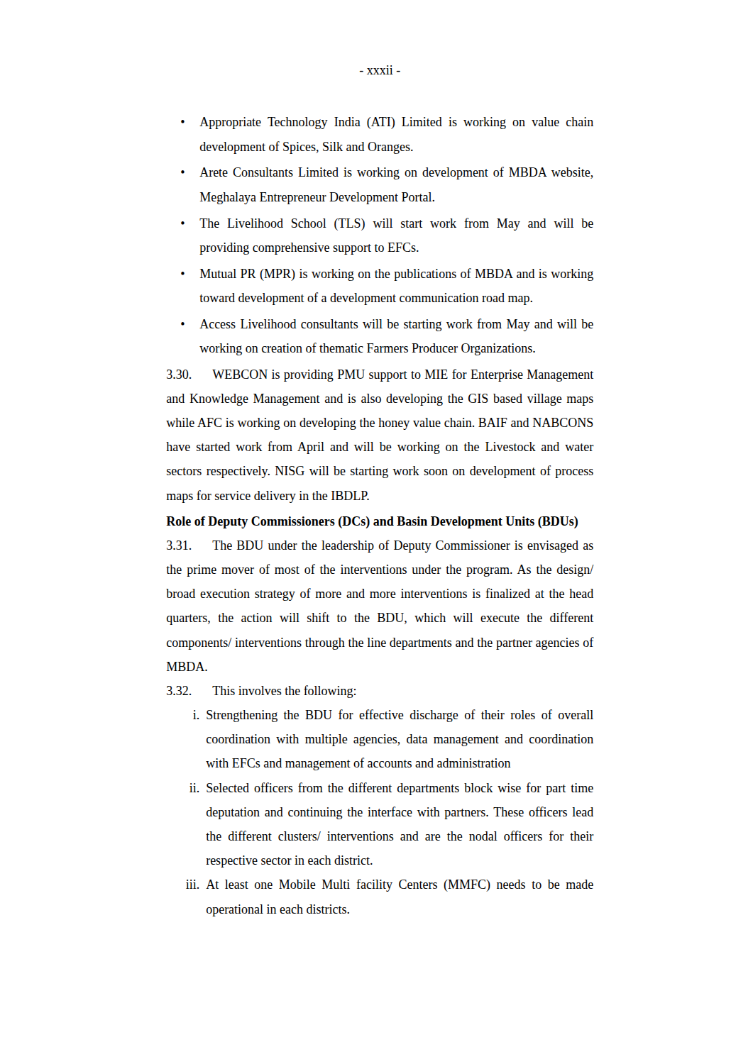- xxxii -
Appropriate Technology India (ATI) Limited is working on value chain development of Spices, Silk and Oranges.
Arete Consultants Limited is working on development of MBDA website, Meghalaya Entrepreneur Development Portal.
The Livelihood School (TLS) will start work from May and will be providing comprehensive support to EFCs.
Mutual PR (MPR) is working on the publications of MBDA and is working toward development of a development communication road map.
Access Livelihood consultants will be starting work from May and will be working on creation of thematic Farmers Producer Organizations.
3.30. WEBCON is providing PMU support to MIE for Enterprise Management and Knowledge Management and is also developing the GIS based village maps while AFC is working on developing the honey value chain. BAIF and NABCONS have started work from April and will be working on the Livestock and water sectors respectively. NISG will be starting work soon on development of process maps for service delivery in the IBDLP.
Role of Deputy Commissioners (DCs) and Basin Development Units (BDUs)
3.31. The BDU under the leadership of Deputy Commissioner is envisaged as the prime mover of most of the interventions under the program. As the design/ broad execution strategy of more and more interventions is finalized at the head quarters, the action will shift to the BDU, which will execute the different components/ interventions through the line departments and the partner agencies of MBDA.
3.32. This involves the following:
i. Strengthening the BDU for effective discharge of their roles of overall coordination with multiple agencies, data management and coordination with EFCs and management of accounts and administration
ii. Selected officers from the different departments block wise for part time deputation and continuing the interface with partners. These officers lead the different clusters/ interventions and are the nodal officers for their respective sector in each district.
iii. At least one Mobile Multi facility Centers (MMFC) needs to be made operational in each districts.